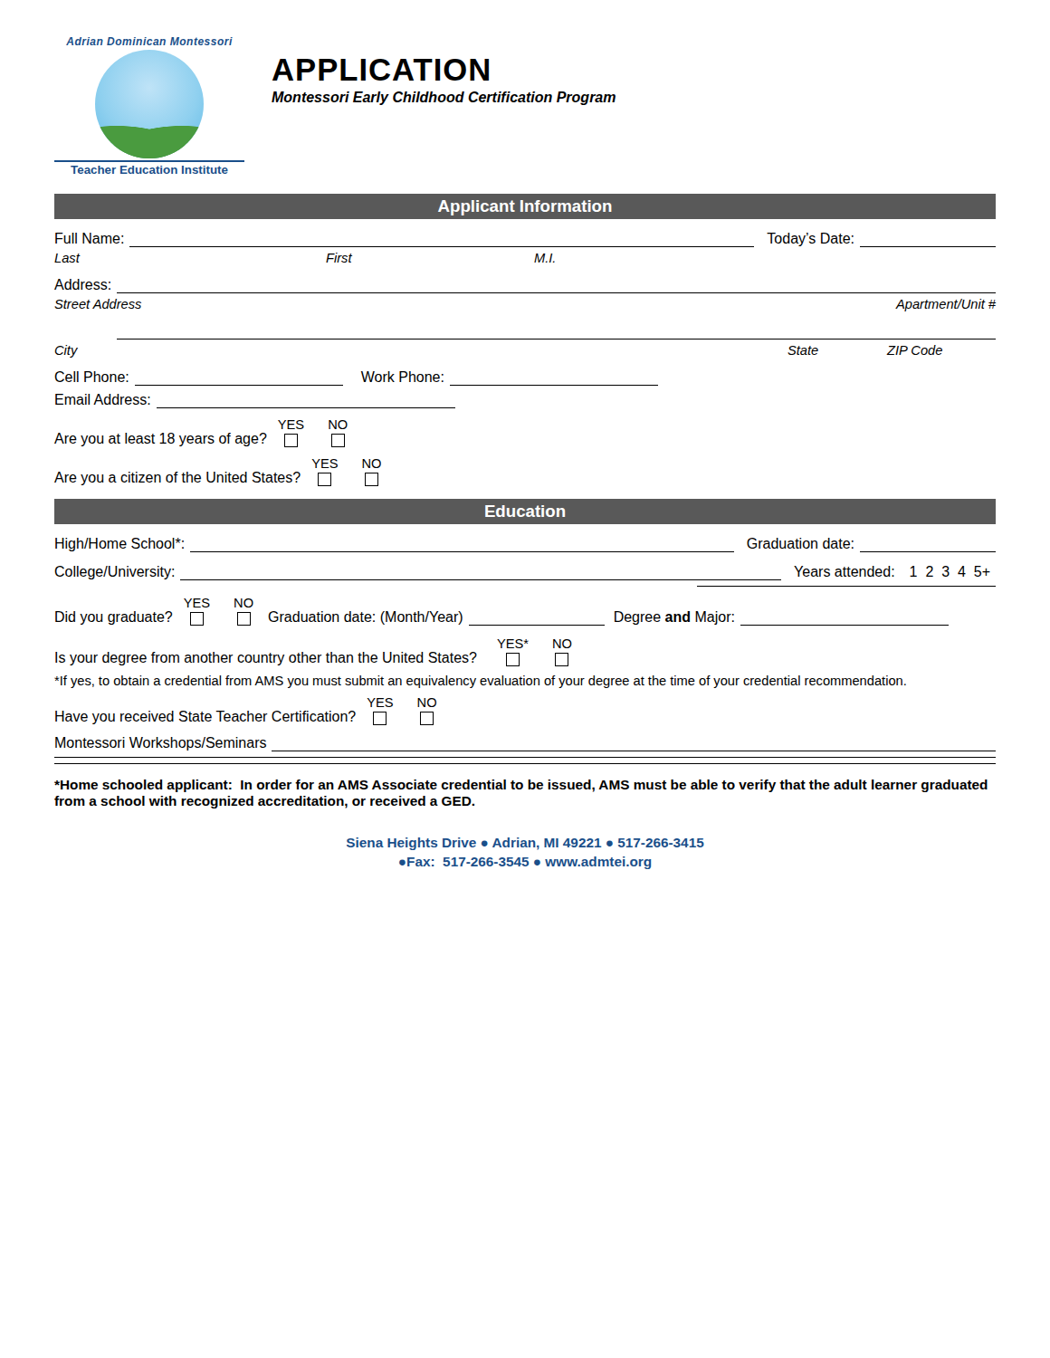Adrian Dominican Montessori
Teacher Education Institute
APPLICATION
Montessori Early Childhood Certification Program
Applicant Information
Full Name: Today’s Date:
Last First M.I.
Address:
Street Address Apartment/Unit #
Address:
City State ZIP Code
Cell Phone: Work Phone:
Email Address:
Are you at least 18 years of age? YES NO
Are you a citizen of the United States? YES NO
Education
High/Home School*: Graduation date:
College/University: Years attended: 1 2 3 4 5+
Did you graduate? YES NO Graduation date: (Month/Year) Degree and Major:
Is your degree from another country other than the United States? YES* NO
*If yes, to obtain a credential from AMS you must submit an equivalency evaluation of your degree at the time of your credential recommendation.
Have you received State Teacher Certification? YES NO
Montessori Workshops/Seminars
*Home schooled applicant: In order for an AMS Associate credential to be issued, AMS must be able to verify that the adult learner graduated from a school with recognized accreditation, or received a GED.
Siena Heights Drive ● Adrian, MI 49221 ● 517-266-3415
●Fax: 517-266-3545 ● www.admtei.org